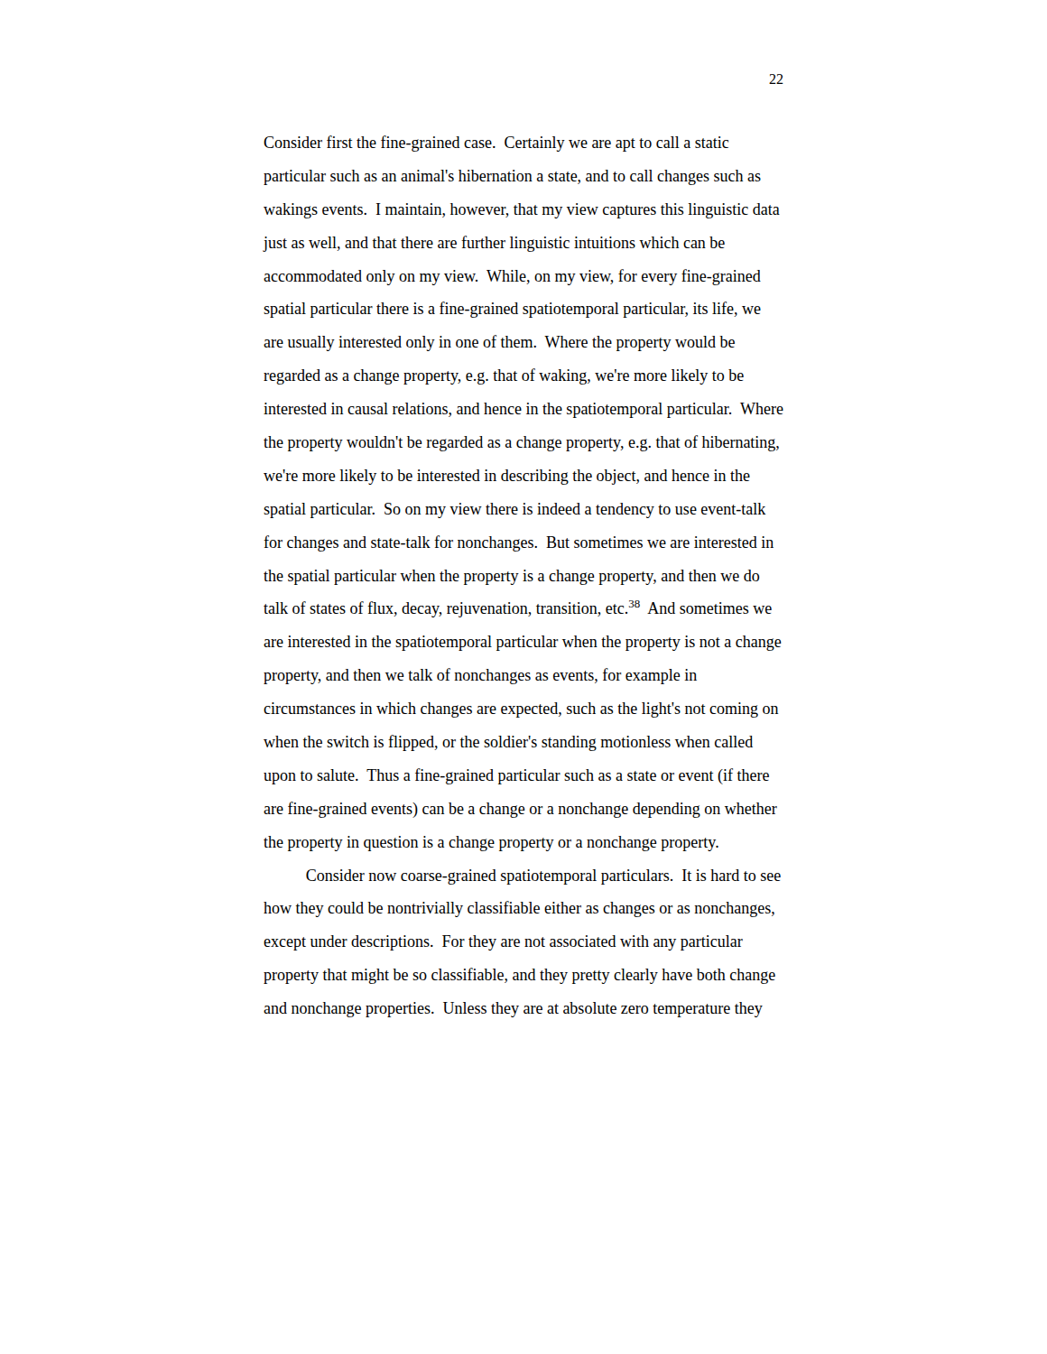22
Consider first the fine-grained case. Certainly we are apt to call a static particular such as an animal's hibernation a state, and to call changes such as wakings events. I maintain, however, that my view captures this linguistic data just as well, and that there are further linguistic intuitions which can be accommodated only on my view. While, on my view, for every fine-grained spatial particular there is a fine-grained spatiotemporal particular, its life, we are usually interested only in one of them. Where the property would be regarded as a change property, e.g. that of waking, we're more likely to be interested in causal relations, and hence in the spatiotemporal particular. Where the property wouldn't be regarded as a change property, e.g. that of hibernating, we're more likely to be interested in describing the object, and hence in the spatial particular. So on my view there is indeed a tendency to use event-talk for changes and state-talk for nonchanges. But sometimes we are interested in the spatial particular when the property is a change property, and then we do talk of states of flux, decay, rejuvenation, transition, etc.38 And sometimes we are interested in the spatiotemporal particular when the property is not a change property, and then we talk of nonchanges as events, for example in circumstances in which changes are expected, such as the light's not coming on when the switch is flipped, or the soldier's standing motionless when called upon to salute. Thus a fine-grained particular such as a state or event (if there are fine-grained events) can be a change or a nonchange depending on whether the property in question is a change property or a nonchange property.
Consider now coarse-grained spatiotemporal particulars. It is hard to see how they could be nontrivially classifiable either as changes or as nonchanges, except under descriptions. For they are not associated with any particular property that might be so classifiable, and they pretty clearly have both change and nonchange properties. Unless they are at absolute zero temperature they